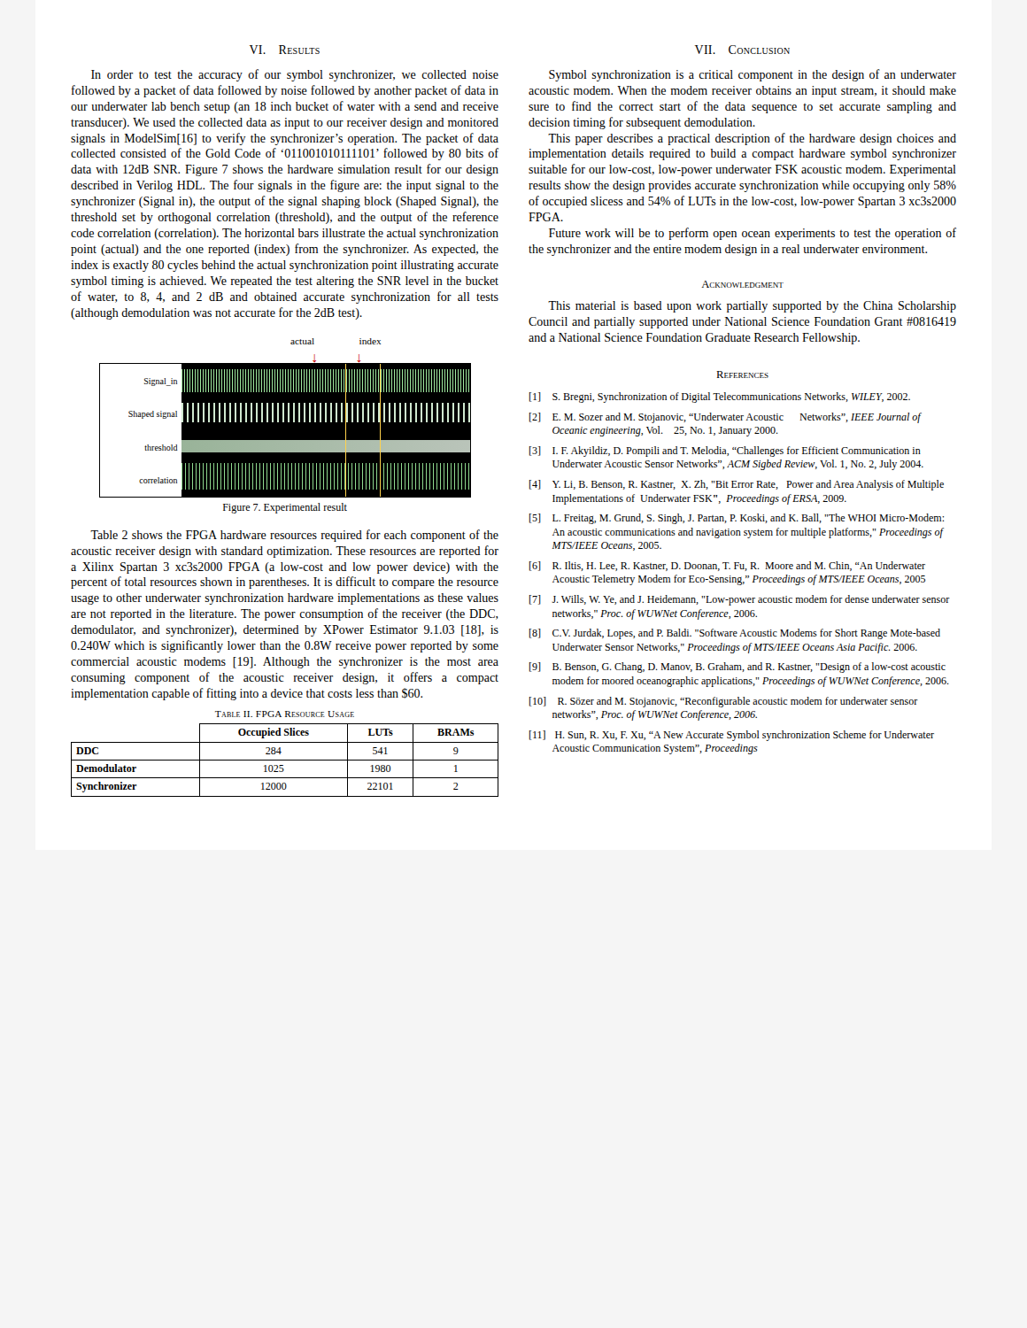VI. Results
In order to test the accuracy of our symbol synchronizer, we collected noise followed by a packet of data followed by noise followed by another packet of data in our underwater lab bench setup (an 18 inch bucket of water with a send and receive transducer). We used the collected data as input to our receiver design and monitored signals in ModelSim[16] to verify the synchronizer’s operation. The packet of data collected consisted of the Gold Code of ‘011001010111101’ followed by 80 bits of data with 12dB SNR. Figure 7 shows the hardware simulation result for our design described in Verilog HDL. The four signals in the figure are: the input signal to the synchronizer (Signal in), the output of the signal shaping block (Shaped Signal), the threshold set by orthogonal correlation (threshold), and the output of the reference code correlation (correlation). The horizontal bars illustrate the actual synchronization point (actual) and the one reported (index) from the synchronizer. As expected, the index is exactly 80 cycles behind the actual synchronization point illustrating accurate symbol timing is achieved. We repeated the test altering the SNR level in the bucket of water, to 8, 4, and 2 dB and obtained accurate synchronization for all tests (although demodulation was not accurate for the 2dB test).
actual index
↓ ↓
Signal_in Shaped signal threshold correlation
Figure 7. Experimental result
Table 2 shows the FPGA hardware resources required for each component of the acoustic receiver design with standard optimization. These resources are reported for a Xilinx Spartan 3 xc3s2000 FPGA (a low-cost and low power device) with the percent of total resources shown in parentheses. It is difficult to compare the resource usage to other underwater synchronization hardware implementations as these values are not reported in the literature. The power consumption of the receiver (the DDC, demodulator, and synchronizer), determined by XPower Estimator 9.1.03 [18], is 0.240W which is significantly lower than the 0.8W receive power reported by some commercial acoustic modems [19]. Although the synchronizer is the most area consuming component of the acoustic receiver design, it offers a compact implementation capable of fitting into a device that costs less than $60.
Table II. FPGA Resource Usage
| | Occupied Slices | LUTs | BRAMs |
| --- | --- | --- | --- |
| DDC | 284 | 541 | 9 |
| Demodulator | 1025 | 1980 | 1 |
| Synchronizer | 12000 | 22101 | 2 |
VII. Conclusion
Symbol synchronization is a critical component in the design of an underwater acoustic modem. When the modem receiver obtains an input stream, it should make sure to find the correct start of the data sequence to set accurate sampling and decision timing for subsequent demodulation.
This paper describes a practical description of the hardware design choices and implementation details required to build a compact hardware symbol synchronizer suitable for our low-cost, low-power underwater FSK acoustic modem. Experimental results show the design provides accurate synchronization while occupying only 58% of occupied slicess and 54% of LUTs in the low-cost, low-power Spartan 3 xc3s2000 FPGA.
Future work will be to perform open ocean experiments to test the operation of the synchronizer and the entire modem design in a real underwater environment.
Acknowledgment
This material is based upon work partially supported by the China Scholarship Council and partially supported under National Science Foundation Grant #0816419 and a National Science Foundation Graduate Research Fellowship.
References
[1] S. Bregni, Synchronization of Digital Telecommunications Networks, WILEY, 2002.
[2] E. M. Sozer and M. Stojanovic, “Underwater Acoustic Networks”, IEEE Journal of Oceanic engineering, Vol. 25, No. 1, January 2000.
[3] I. F. Akyildiz, D. Pompili and T. Melodia, “Challenges for Efficient Communication in Underwater Acoustic Sensor Networks”, ACM Sigbed Review, Vol. 1, No. 2, July 2004.
[4] Y. Li, B. Benson, R. Kastner, X. Zh, "Bit Error Rate, Power and Area Analysis of Multiple Implementations of Underwater FSK", Proceedings of ERSA, 2009.
[5] L. Freitag, M. Grund, S. Singh, J. Partan, P. Koski, and K. Ball, "The WHOI Micro-Modem: An acoustic communications and navigation system for multiple platforms," Proceedings of MTS/IEEE Oceans, 2005.
[6] R. Iltis, H. Lee, R. Kastner, D. Doonan, T. Fu, R. Moore and M. Chin, “An Underwater Acoustic Telemetry Modem for Eco-Sensing,” Proceedings of MTS/IEEE Oceans, 2005
[7] J. Wills, W. Ye, and J. Heidemann, "Low-power acoustic modem for dense underwater sensor networks," Proc. of WUWNet Conference, 2006.
[8] C.V. Jurdak, Lopes, and P. Baldi. "Software Acoustic Modems for Short Range Mote-based Underwater Sensor Networks," Proceedings of MTS/IEEE Oceans Asia Pacific. 2006.
[9] B. Benson, G. Chang, D. Manov, B. Graham, and R. Kastner, "Design of a low-cost acoustic modem for moored oceanographic applications," Proceedings of WUWNet Conference, 2006.
[10] R. Sözer and M. Stojanovic, “Reconfigurable acoustic modem for underwater sensor networks”, Proc. of WUWNet Conference, 2006.
[11] H. Sun, R. Xu, F. Xu, “A New Accurate Symbol synchronization Scheme for Underwater Acoustic Communication System”, Proceedings